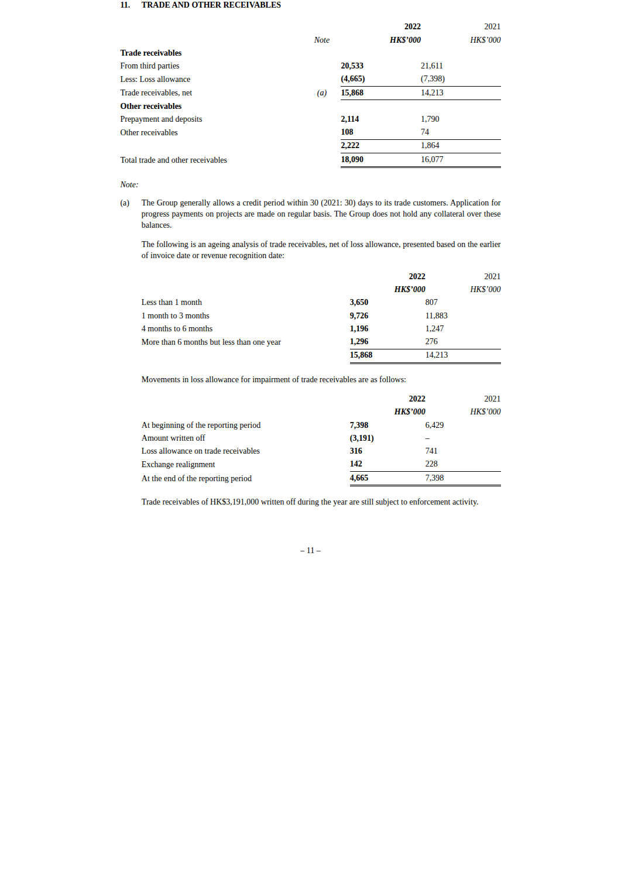11.
TRADE AND OTHER RECEIVABLES
| | | 2022 | 2021 |
| | Note | HK$’000 | HK$’000 |
| Trade receivables | | | |
| From third parties | | 20,533 | 21,611 |
| Less: Loss allowance | | (4,665) | (7,398) |
| Trade receivables, net | (a) | 15,868 | 14,213 |
| Other receivables | | | |
| Prepayment and deposits | | 2,114 | 1,790 |
| Other receivables | | 108 | 74 |
| | | 2,222 | 1,864 |
| Total trade and other receivables | | 18,090 | 16,077 |
Note:
(a)
The Group generally allows a credit period within 30 (2021: 30) days to its trade customers. Application for progress payments on projects are made on regular basis. The Group does not hold any collateral over these balances.
The following is an ageing analysis of trade receivables, net of loss allowance, presented based on the earlier of invoice date or revenue recognition date:
| | 2022 | 2021 |
| | HK$’000 | HK$’000 |
| Less than 1 month | 3,650 | 807 |
| 1 month to 3 months | 9,726 | 11,883 |
| 4 months to 6 months | 1,196 | 1,247 |
| More than 6 months but less than one year | 1,296 | 276 |
| | 15,868 | 14,213 |
Movements in loss allowance for impairment of trade receivables are as follows:
| | 2022 | 2021 |
| | HK$’000 | HK$’000 |
| At beginning of the reporting period | 7,398 | 6,429 |
| Amount written off | (3,191) | – |
| Loss allowance on trade receivables | 316 | 741 |
| Exchange realignment | 142 | 228 |
| At the end of the reporting period | 4,665 | 7,398 |
Trade receivables of HK$3,191,000 written off during the year are still subject to enforcement activity.
– 11 –